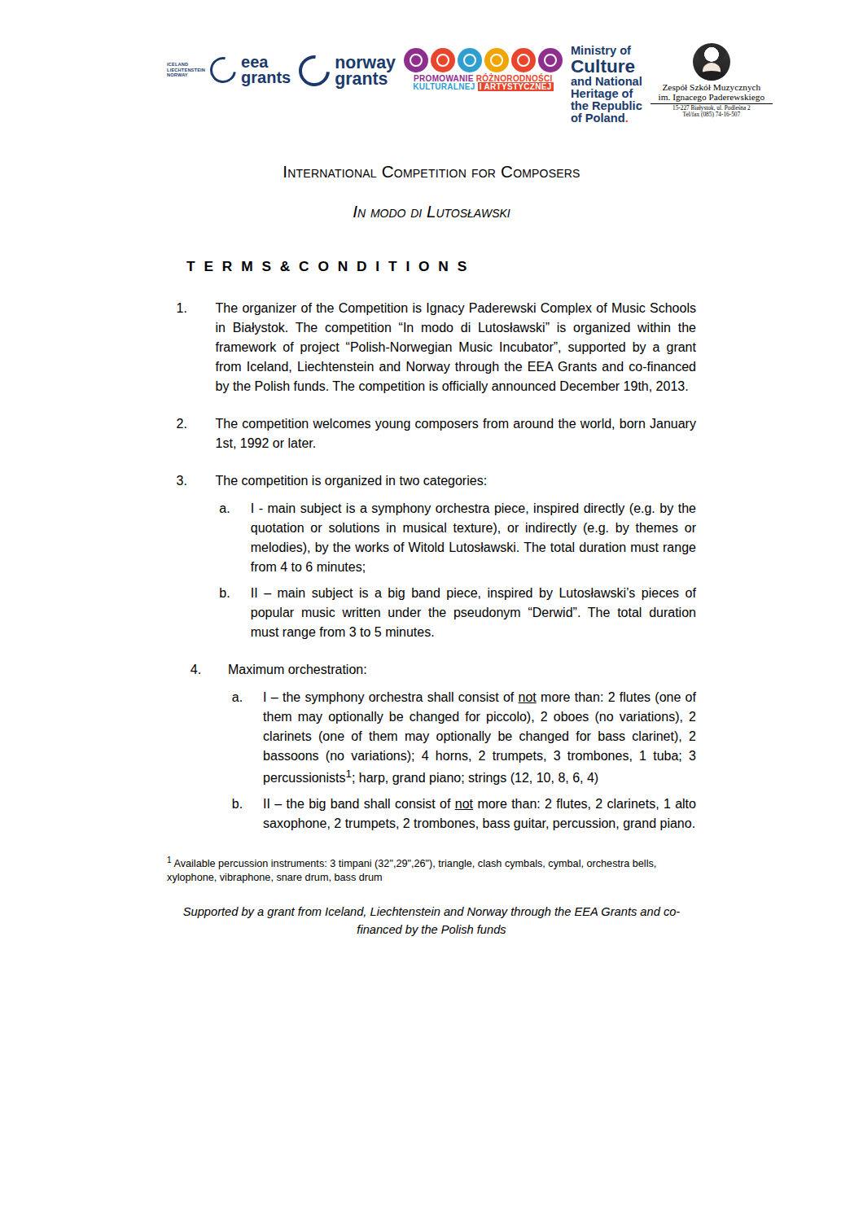Iceland
Liechtenstein
Norway
eea grants
norway grants
PROMOWANIE RÓŻNORODNOŚCI
KULTURALNEJ I ARTYSTYCZNEJ
Ministry of
Culture
and National
Heritage of
the Republic
of Poland.
Zespół Szkół Muzycznych
im. Ignacego Paderewskiego
15-227 Białystok, ul. Podleśna 2
Tel/fax (085) 74-16-507
International Competition for Composers
In modo di Lutosławski
T E R M S & C O N D I T I O N S
The organizer of the Competition is Ignacy Paderewski Complex of Music Schools in Białystok. The competition “In modo di Lutosławski” is organized within the framework of project “Polish-Norwegian Music Incubator”, supported by a grant from Iceland, Liechtenstein and Norway through the EEA Grants and co-financed by the Polish funds. The competition is officially announced December 19th, 2013.
The competition welcomes young composers from around the world, born January 1st, 1992 or later.
The competition is organized in two categories:
I - main subject is a symphony orchestra piece, inspired directly (e.g. by the quotation or solutions in musical texture), or indirectly (e.g. by themes or melodies), by the works of Witold Lutosławski. The total duration must range from 4 to 6 minutes;
II – main subject is a big band piece, inspired by Lutosławski’s pieces of popular music written under the pseudonym “Derwid”. The total duration must range from 3 to 5 minutes.
Maximum orchestration:
I – the symphony orchestra shall consist of not more than: 2 flutes (one of them may optionally be changed for piccolo), 2 oboes (no variations), 2 clarinets (one of them may optionally be changed for bass clarinet), 2 bassoons (no variations); 4 horns, 2 trumpets, 3 trombones, 1 tuba; 3 percussionists1; harp, grand piano; strings (12, 10, 8, 6, 4)
II – the big band shall consist of not more than: 2 flutes, 2 clarinets, 1 alto saxophone, 2 trumpets, 2 trombones, bass guitar, percussion, grand piano.
1 Available percussion instruments: 3 timpani (32",29",26"), triangle, clash cymbals, cymbal, orchestra bells, xylophone, vibraphone, snare drum, bass drum
Supported by a grant from Iceland, Liechtenstein and Norway through the EEA Grants and co-financed by the Polish funds